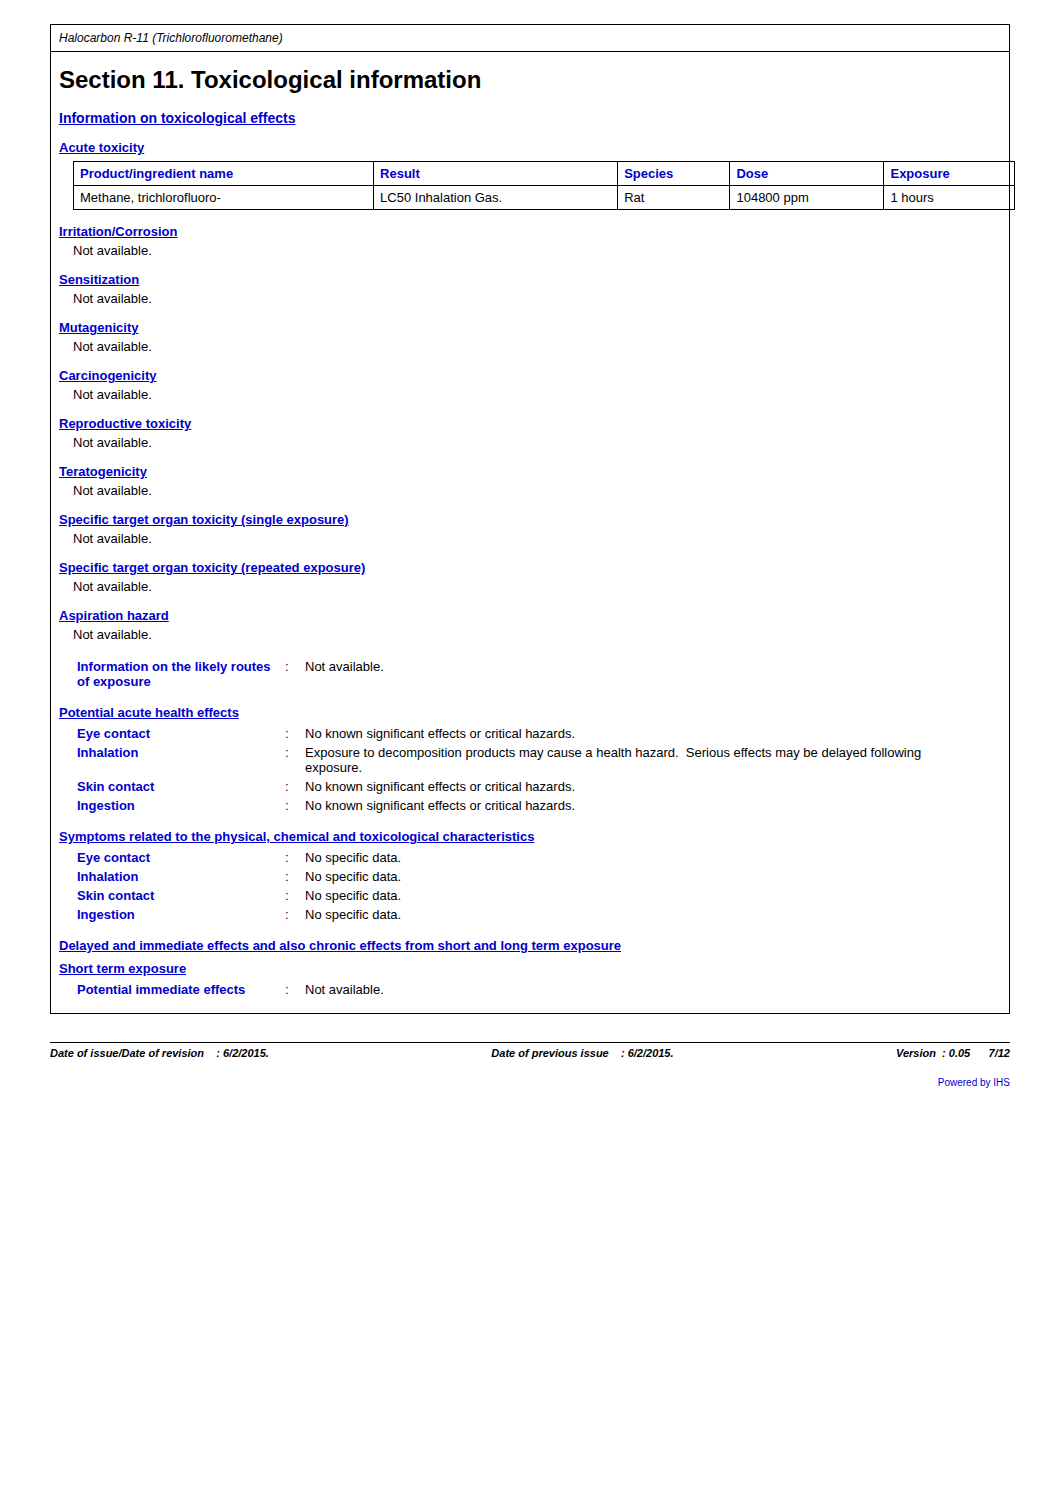Halocarbon R-11 (Trichlorofluoromethane)
Section 11. Toxicological information
Information on toxicological effects
Acute toxicity
| Product/ingredient name | Result | Species | Dose | Exposure |
| --- | --- | --- | --- | --- |
| Methane, trichlorofluoro- | LC50 Inhalation Gas. | Rat | 104800 ppm | 1 hours |
Irritation/Corrosion
Not available.
Sensitization
Not available.
Mutagenicity
Not available.
Carcinogenicity
Not available.
Reproductive toxicity
Not available.
Teratogenicity
Not available.
Specific target organ toxicity (single exposure)
Not available.
Specific target organ toxicity (repeated exposure)
Not available.
Aspiration hazard
Not available.
| Information on the likely routes of exposure | : | Not available. |
Potential acute health effects
| Eye contact | : | No known significant effects or critical hazards. |
| Inhalation | : | Exposure to decomposition products may cause a health hazard. Serious effects may be delayed following exposure. |
| Skin contact | : | No known significant effects or critical hazards. |
| Ingestion | : | No known significant effects or critical hazards. |
Symptoms related to the physical, chemical and toxicological characteristics
| Eye contact | : | No specific data. |
| Inhalation | : | No specific data. |
| Skin contact | : | No specific data. |
| Ingestion | : | No specific data. |
Delayed and immediate effects and also chronic effects from short and long term exposure
Short term exposure
| Potential immediate effects | : | Not available. |
Date of issue/Date of revision : 6/2/2015.
Date of previous issue : 6/2/2015.
Version : 0.05 7/12
Powered by IHS